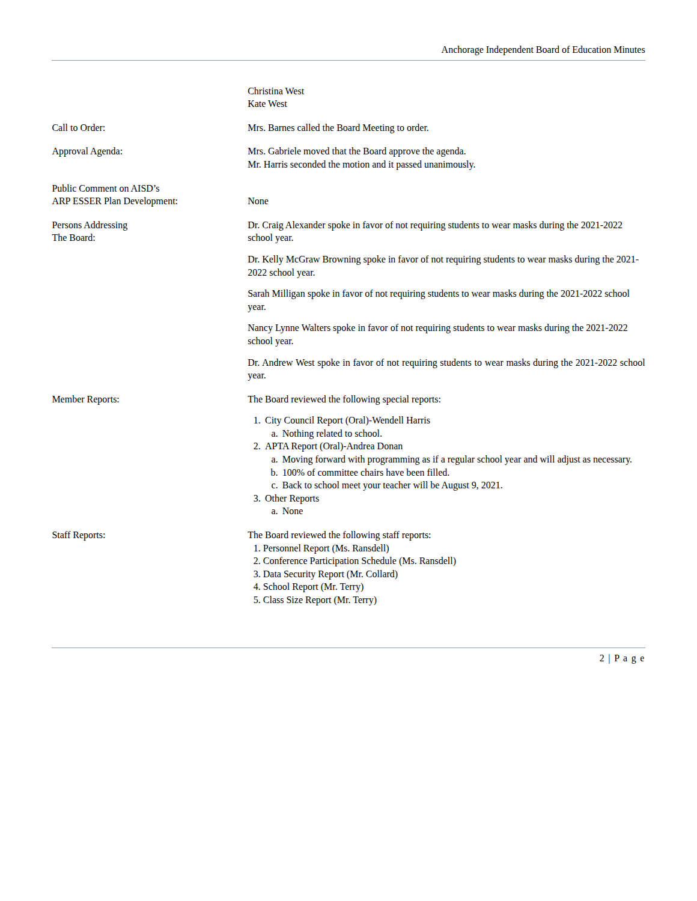Anchorage Independent Board of Education Minutes
| | Christina West Kate West |
| Call to Order: | Mrs. Barnes called the Board Meeting to order. |
| Approval Agenda: | Mrs. Gabriele moved that the Board approve the agenda. Mr. Harris seconded the motion and it passed unanimously. |
| Public Comment on AISD’s ARP ESSER Plan Development: | None |
| Persons Addressing The Board: | Dr. Craig Alexander spoke in favor of not requiring students to wear masks during the 2021-2022 school year. Dr. Kelly McGraw Browning spoke in favor of not requiring students to wear masks during the 2021-2022 school year. Sarah Milligan spoke in favor of not requiring students to wear masks during the 2021-2022 school year. Nancy Lynne Walters spoke in favor of not requiring students to wear masks during the 2021-2022 school year. Dr. Andrew West spoke in favor of not requiring students to wear masks during the 2021-2022 school year. |
| Member Reports: | The Board reviewed the following special reports: City Council Report (Oral)-Wendell Harris Nothing related to school. APTA Report (Oral)-Andrea Donan Moving forward with programming as if a regular school year and will adjust as necessary. 100% of committee chairs have been filled. Back to school meet your teacher will be August 9, 2021. Other Reports None |
| Staff Reports: | The Board reviewed the following staff reports: Personnel Report (Ms. Ransdell) Conference Participation Schedule (Ms. Ransdell) Data Security Report (Mr. Collard) School Report (Mr. Terry) Class Size Report (Mr. Terry) |
2 | P a g e